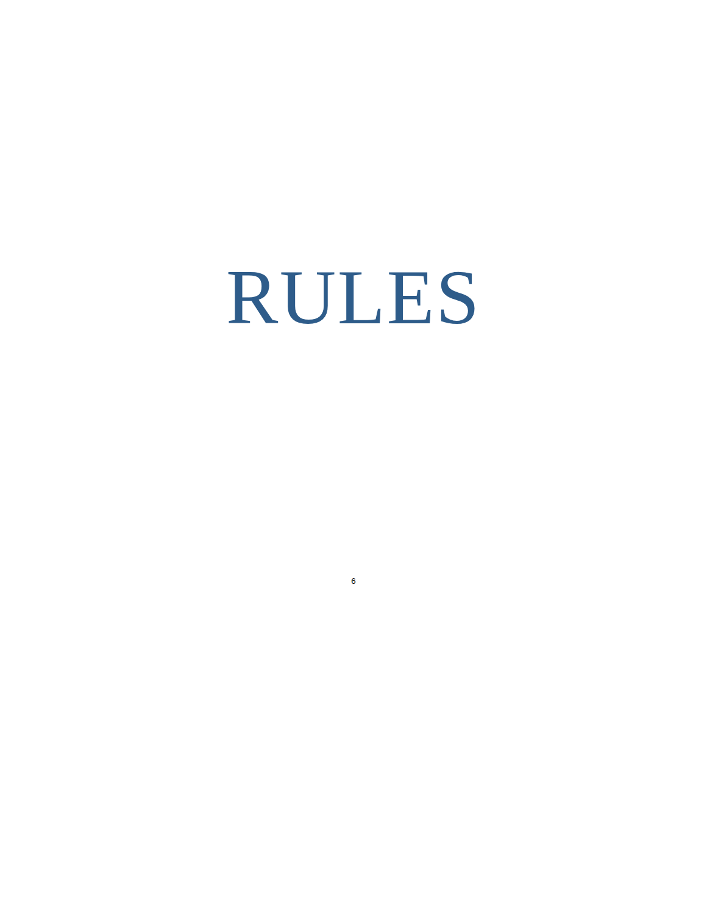RULES
6